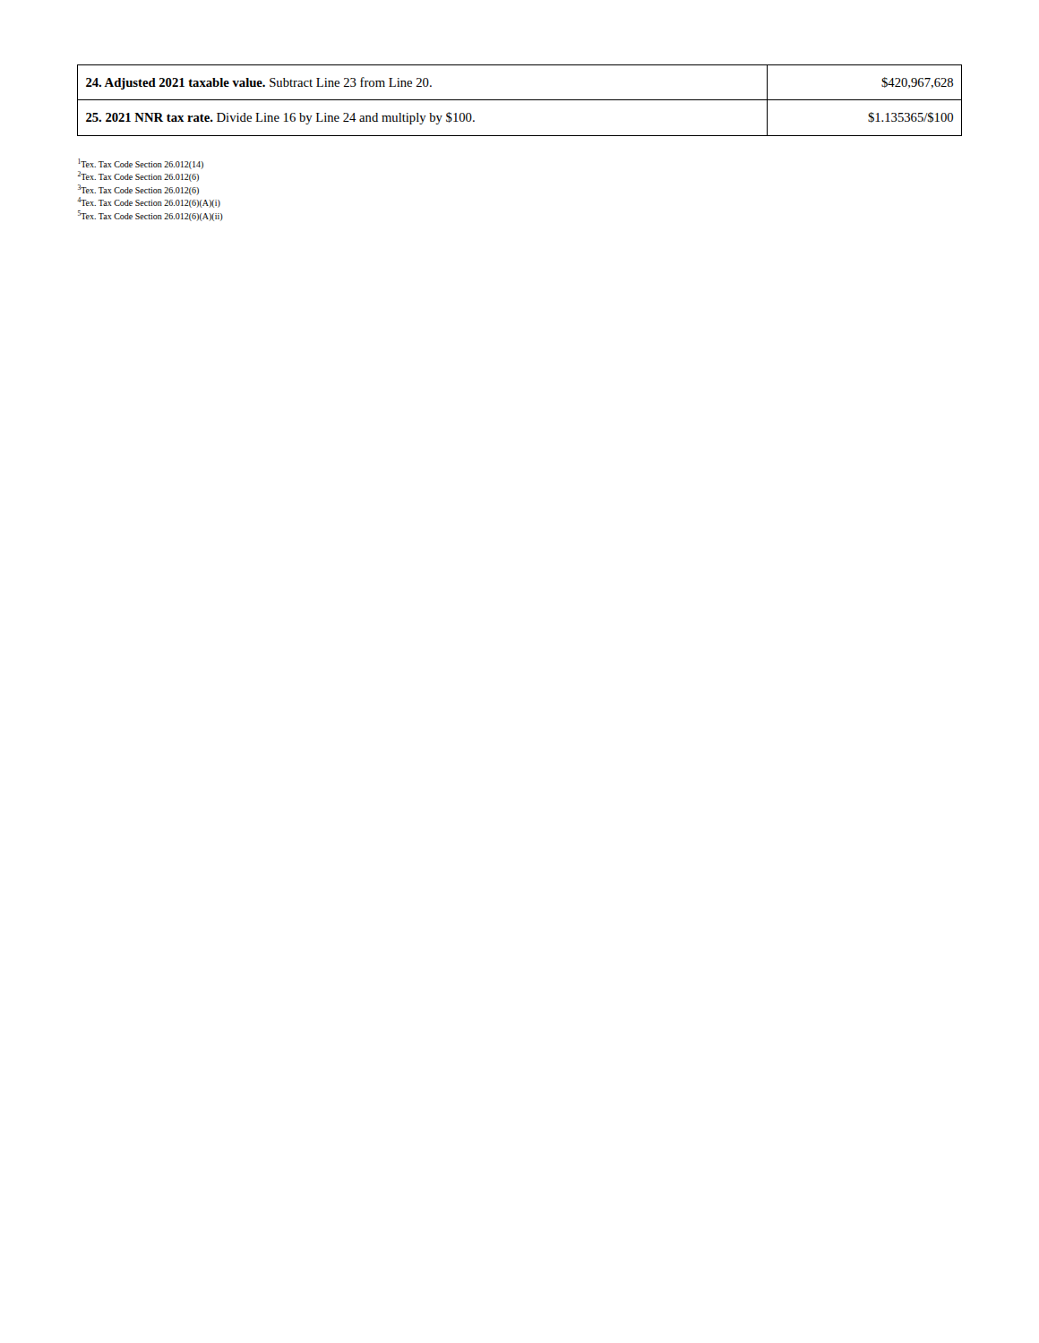| 24. Adjusted 2021 taxable value. Subtract Line 23 from Line 20. | $420,967,628 |
| 25. 2021 NNR tax rate. Divide Line 16 by Line 24 and multiply by $100. | $1.135365/$100 |
1Tex. Tax Code Section 26.012(14)
2Tex. Tax Code Section 26.012(6)
3Tex. Tax Code Section 26.012(6)
4Tex. Tax Code Section 26.012(6)(A)(i)
5Tex. Tax Code Section 26.012(6)(A)(ii)